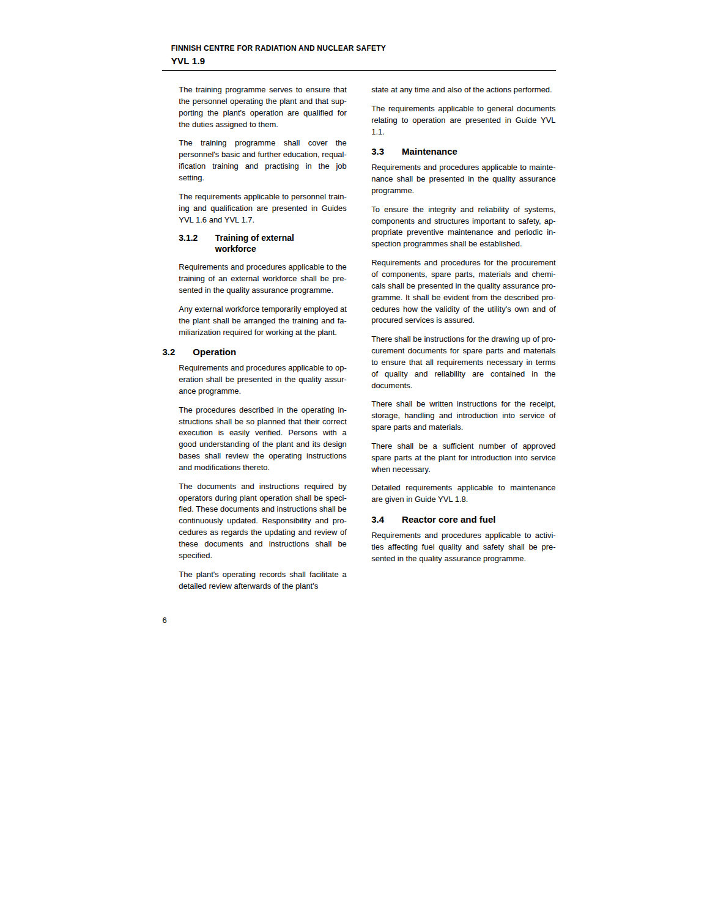FINNISH CENTRE FOR RADIATION AND NUCLEAR SAFETY
YVL 1.9
The training programme serves to ensure that the personnel operating the plant and that supporting the plant's operation are qualified for the duties assigned to them.
The training programme shall cover the personnel's basic and further education, requalification training and practising in the job setting.
The requirements applicable to personnel training and qualification are presented in Guides YVL 1.6 and YVL 1.7.
3.1.2 Training of external
workforce
Requirements and procedures applicable to the training of an external workforce shall be presented in the quality assurance programme.
Any external workforce temporarily employed at the plant shall be arranged the training and familiarization required for working at the plant.
3.2
Operation
Requirements and procedures applicable to operation shall be presented in the quality assurance programme.
The procedures described in the operating instructions shall be so planned that their correct execution is easily verified. Persons with a good understanding of the plant and its design bases shall review the operating instructions and modifications thereto.
The documents and instructions required by operators during plant operation shall be specified. These documents and instructions shall be continuously updated. Responsibility and procedures as regards the updating and review of these documents and instructions shall be specified.
The plant's operating records shall facilitate a detailed review afterwards of the plant's
state at any time and also of the actions performed.
The requirements applicable to general documents relating to operation are presented in Guide YVL 1.1.
3.3
Maintenance
Requirements and procedures applicable to maintenance shall be presented in the quality assurance programme.
To ensure the integrity and reliability of systems, components and structures important to safety, appropriate preventive maintenance and periodic inspection programmes shall be established.
Requirements and procedures for the procurement of components, spare parts, materials and chemicals shall be presented in the quality assurance programme. It shall be evident from the described procedures how the validity of the utility's own and of procured services is assured.
There shall be instructions for the drawing up of procurement documents for spare parts and materials to ensure that all requirements necessary in terms of quality and reliability are contained in the documents.
There shall be written instructions for the receipt, storage, handling and introduction into service of spare parts and materials.
There shall be a sufficient number of approved spare parts at the plant for introduction into service when necessary.
Detailed requirements applicable to maintenance are given in Guide YVL 1.8.
3.4
Reactor core and fuel
Requirements and procedures applicable to activities affecting fuel quality and safety shall be presented in the quality assurance programme.
6